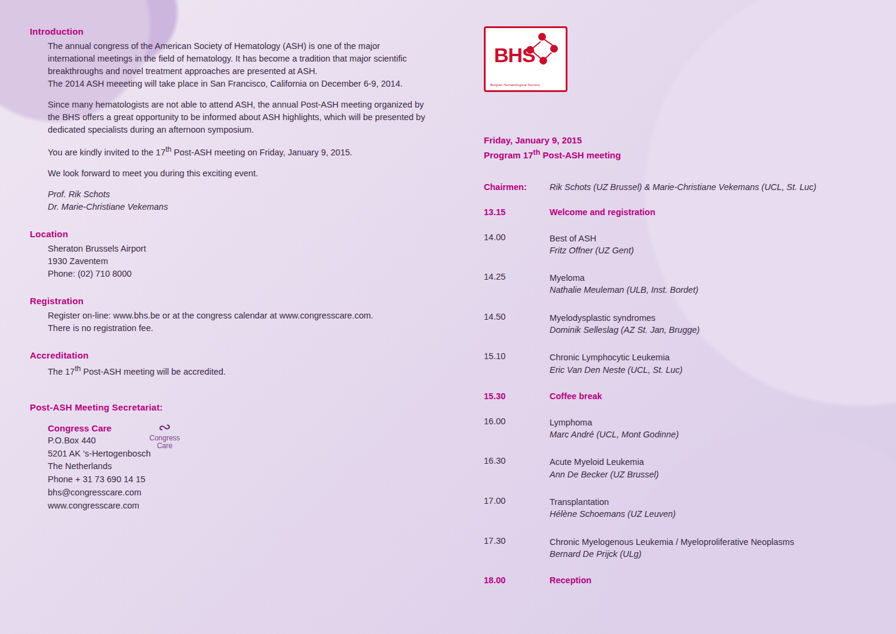Introduction
The annual congress of the American Society of Hematology (ASH) is one of the major international meetings in the field of hematology. It has become a tradition that major scientific breakthroughs and novel treatment approaches are presented at ASH.
The 2014 ASH meeeting will take place in San Francisco, California on December 6-9, 2014.
Since many hematologists are not able to attend ASH, the annual Post-ASH meeting organized by the BHS offers a great opportunity to be informed about ASH highlights, which will be presented by dedicated specialists during an afternoon symposium.
You are kindly invited to the 17th Post-ASH meeting on Friday, January 9, 2015.
We look forward to meet you during this exciting event.
Prof. Rik Schots
Dr. Marie-Christiane Vekemans
Location
Sheraton Brussels Airport
1930 Zaventem
Phone: (02) 710 8000
Registration
Register on-line: www.bhs.be or at the congress calendar at www.congresscare.com.
There is no registration fee.
Accreditation
The 17th Post-ASH meeting will be accredited.
Post-ASH Meeting Secretariat:
∾ Congress
Care
Congress Care
P.O.Box 440
5201 AK ’s-Hertogenbosch
The Netherlands
Phone + 31 73 690 14 15
bhs@congresscare.com
www.congresscare.com
BHS Belgian Hematological Society
Friday, January 9, 2015
Program 17th Post-ASH meeting
| Chairmen: | Rik Schots (UZ Brussel) & Marie-Christiane Vekemans (UCL, St. Luc) |
| 13.15 | Welcome and registration |
| 14.00 | Best of ASH Fritz Offner (UZ Gent) |
| 14.25 | Myeloma Nathalie Meuleman (ULB, Inst. Bordet) |
| 14.50 | Myelodysplastic syndromes Dominik Selleslag (AZ St. Jan, Brugge) |
| 15.10 | Chronic Lymphocytic Leukemia Eric Van Den Neste (UCL, St. Luc) |
| 15.30 | Coffee break |
| 16.00 | Lymphoma Marc André (UCL, Mont Godinne) |
| 16.30 | Acute Myeloid Leukemia Ann De Becker (UZ Brussel) |
| 17.00 | Transplantation Hélène Schoemans (UZ Leuven) |
| 17.30 | Chronic Myelogenous Leukemia / Myeloproliferative Neoplasms Bernard De Prijck (ULg) |
| 18.00 | Reception |